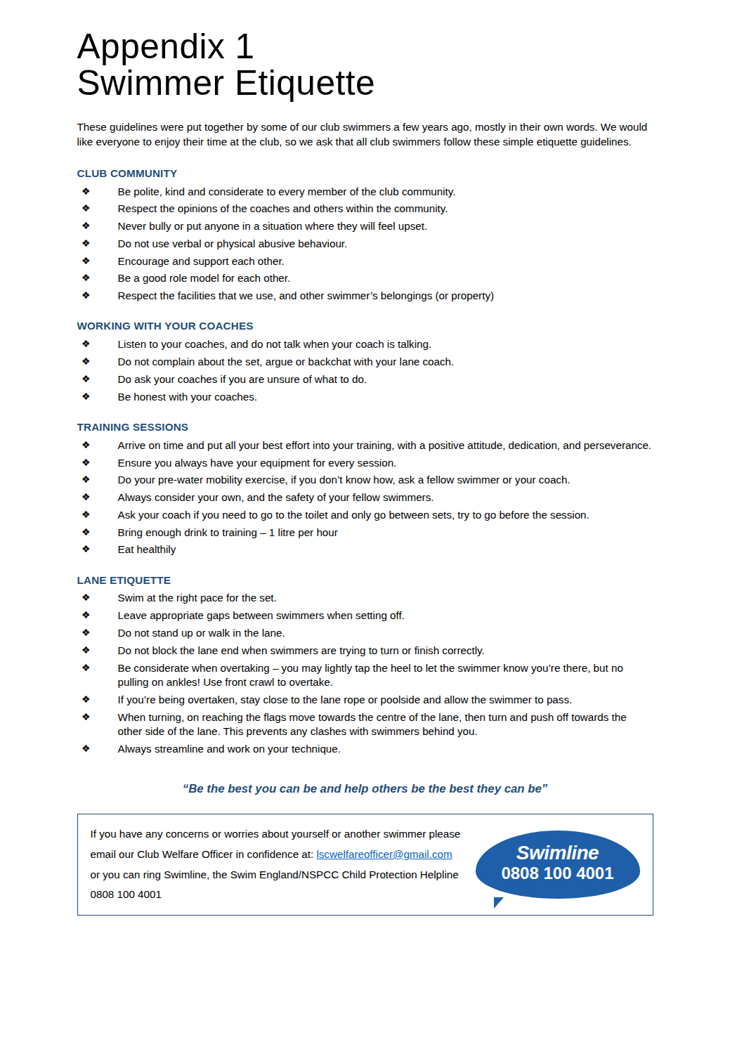Appendix 1
Swimmer Etiquette
These guidelines were put together by some of our club swimmers a few years ago, mostly in their own words. We would like everyone to enjoy their time at the club, so we ask that all club swimmers follow these simple etiquette guidelines.
Club Community
Be polite, kind and considerate to every member of the club community.
Respect the opinions of the coaches and others within the community.
Never bully or put anyone in a situation where they will feel upset.
Do not use verbal or physical abusive behaviour.
Encourage and support each other.
Be a good role model for each other.
Respect the facilities that we use, and other swimmer’s belongings (or property)
Working with your Coaches
Listen to your coaches, and do not talk when your coach is talking.
Do not complain about the set, argue or backchat with your lane coach.
Do ask your coaches if you are unsure of what to do.
Be honest with your coaches.
Training Sessions
Arrive on time and put all your best effort into your training, with a positive attitude, dedication, and perseverance.
Ensure you always have your equipment for every session.
Do your pre-water mobility exercise, if you don’t know how, ask a fellow swimmer or your coach.
Always consider your own, and the safety of your fellow swimmers.
Ask your coach if you need to go to the toilet and only go between sets, try to go before the session.
Bring enough drink to training – 1 litre per hour
Eat healthily
Lane Etiquette
Swim at the right pace for the set.
Leave appropriate gaps between swimmers when setting off.
Do not stand up or walk in the lane.
Do not block the lane end when swimmers are trying to turn or finish correctly.
Be considerate when overtaking – you may lightly tap the heel to let the swimmer know you’re there, but no pulling on ankles! Use front crawl to overtake.
If you’re being overtaken, stay close to the lane rope or poolside and allow the swimmer to pass.
When turning, on reaching the flags move towards the centre of the lane, then turn and push off towards the other side of the lane. This prevents any clashes with swimmers behind you.
Always streamline and work on your technique.
“Be the best you can be and help others be the best they can be”
If you have any concerns or worries about yourself or another swimmer please email our Club Welfare Officer in confidence at: lscwelfareofficer@gmail.com or you can ring Swimline, the Swim England/NSPCC Child Protection Helpline 0808 100 4001
Swimline
0808 100 4001